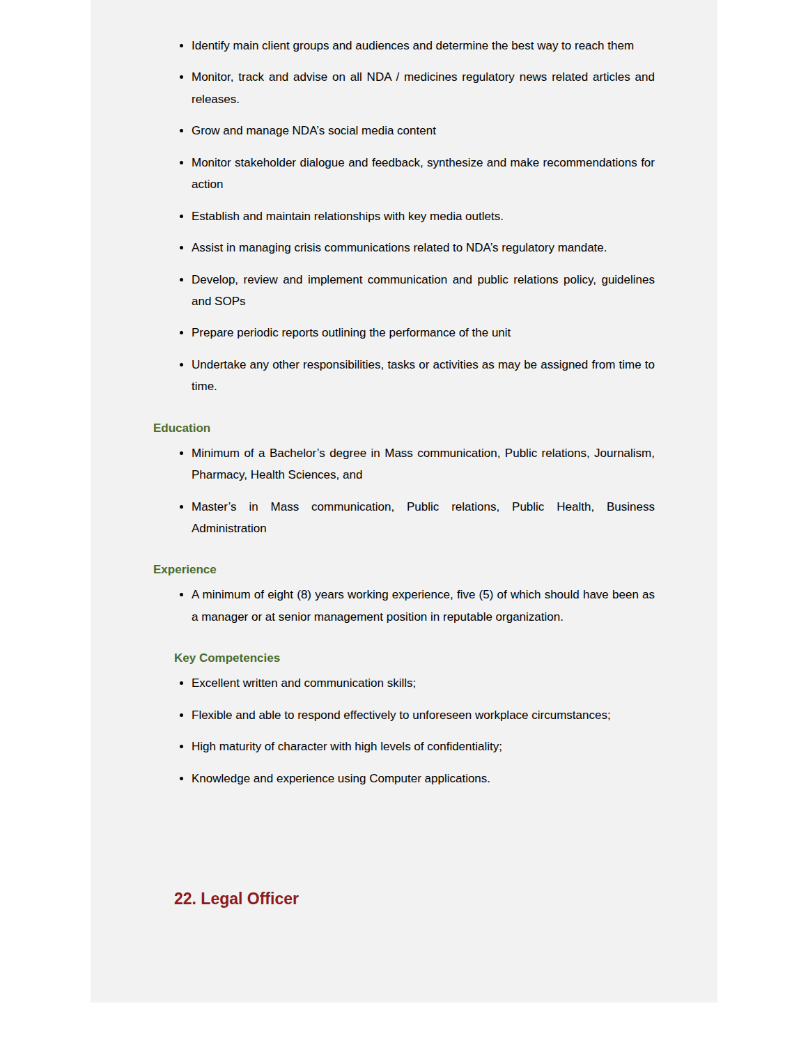Identify main client groups and audiences and determine the best way to reach them
Monitor, track and advise on all NDA / medicines regulatory news related articles and releases.
Grow and manage NDA’s social media content
Monitor stakeholder dialogue and feedback, synthesize and make recommendations for action
Establish and maintain relationships with key media outlets.
Assist in managing crisis communications related to NDA’s regulatory mandate.
Develop, review and implement communication and public relations policy, guidelines and SOPs
Prepare periodic reports outlining the performance of the unit
Undertake any other responsibilities, tasks or activities as may be assigned from time to time.
Education
Minimum of a Bachelor’s degree in Mass communication, Public relations, Journalism, Pharmacy, Health Sciences, and
Master’s in Mass communication, Public relations, Public Health, Business Administration
Experience
A minimum of eight (8) years working experience, five (5) of which should have been as a manager or at senior management position in reputable organization.
Key Competencies
Excellent written and communication skills;
Flexible and able to respond effectively to unforeseen workplace circumstances;
High maturity of character with high levels of confidentiality;
Knowledge and experience using Computer applications.
22. Legal Officer